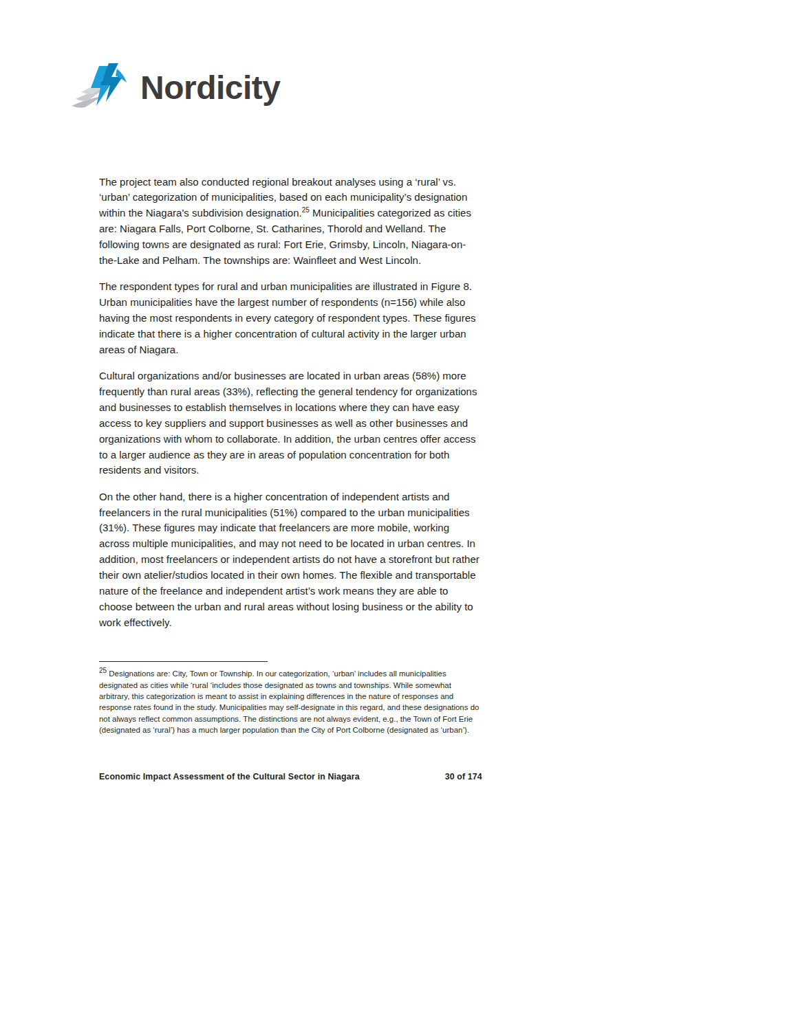Nordicity
The project team also conducted regional breakout analyses using a ‘rural’ vs. ‘urban’ categorization of municipalities, based on each municipality’s designation within the Niagara's subdivision designation.25 Municipalities categorized as cities are: Niagara Falls, Port Colborne, St. Catharines, Thorold and Welland. The following towns are designated as rural: Fort Erie, Grimsby, Lincoln, Niagara-on-the-Lake and Pelham. The townships are: Wainfleet and West Lincoln.
The respondent types for rural and urban municipalities are illustrated in Figure 8. Urban municipalities have the largest number of respondents (n=156) while also having the most respondents in every category of respondent types. These figures indicate that there is a higher concentration of cultural activity in the larger urban areas of Niagara.
Cultural organizations and/or businesses are located in urban areas (58%) more frequently than rural areas (33%), reflecting the general tendency for organizations and businesses to establish themselves in locations where they can have easy access to key suppliers and support businesses as well as other businesses and organizations with whom to collaborate. In addition, the urban centres offer access to a larger audience as they are in areas of population concentration for both residents and visitors.
On the other hand, there is a higher concentration of independent artists and freelancers in the rural municipalities (51%) compared to the urban municipalities (31%). These figures may indicate that freelancers are more mobile, working across multiple municipalities, and may not need to be located in urban centres. In addition, most freelancers or independent artists do not have a storefront but rather their own atelier/studios located in their own homes. The flexible and transportable nature of the freelance and independent artist’s work means they are able to choose between the urban and rural areas without losing business or the ability to work effectively.
25 Designations are: City, Town or Township. In our categorization, ‘urban’ includes all municipalities designated as cities while ‘rural ‘includes those designated as towns and townships. While somewhat arbitrary, this categorization is meant to assist in explaining differences in the nature of responses and response rates found in the study. Municipalities may self-designate in this regard, and these designations do not always reflect common assumptions. The distinctions are not always evident, e.g., the Town of Fort Erie (designated as ‘rural’) has a much larger population than the City of Port Colborne (designated as ‘urban’).
Economic Impact Assessment of the Cultural Sector in Niagara 30 of 174